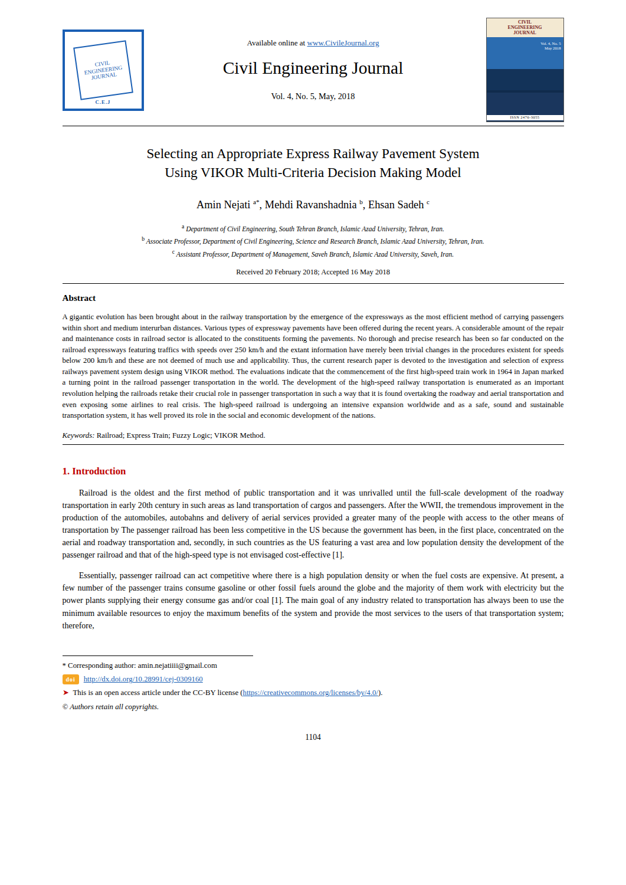CIVIL
ENGINEERING
JOURNAL
C.E.J
Available online at www.CivileJournal.org
Civil Engineering Journal
Vol. 4, No. 5, May, 2018
CIVIL
ENGINEERING
JOURNAL
Vol. 4, No. 5
May 2018
ISSN 2476-3055
Selecting an Appropriate Express Railway Pavement System
Using VIKOR Multi-Criteria Decision Making Model
Amin Nejati a*, Mehdi Ravanshadnia b, Ehsan Sadeh c
a Department of Civil Engineering, South Tehran Branch, Islamic Azad University, Tehran, Iran.
b Associate Professor, Department of Civil Engineering, Science and Research Branch, Islamic Azad University, Tehran, Iran.
c Assistant Professor, Department of Management, Saveh Branch, Islamic Azad University, Saveh, Iran.
Received 20 February 2018; Accepted 16 May 2018
Abstract
A gigantic evolution has been brought about in the railway transportation by the emergence of the expressways as the most efficient method of carrying passengers within short and medium interurban distances. Various types of expressway pavements have been offered during the recent years. A considerable amount of the repair and maintenance costs in railroad sector is allocated to the constituents forming the pavements. No thorough and precise research has been so far conducted on the railroad expressways featuring traffics with speeds over 250 km/h and the extant information have merely been trivial changes in the procedures existent for speeds below 200 km/h and these are not deemed of much use and applicability. Thus, the current research paper is devoted to the investigation and selection of express railways pavement system design using VIKOR method. The evaluations indicate that the commencement of the first high-speed train work in 1964 in Japan marked a turning point in the railroad passenger transportation in the world. The development of the high-speed railway transportation is enumerated as an important revolution helping the railroads retake their crucial role in passenger transportation in such a way that it is found overtaking the roadway and aerial transportation and even exposing some airlines to real crisis. The high-speed railroad is undergoing an intensive expansion worldwide and as a safe, sound and sustainable transportation system, it has well proved its role in the social and economic development of the nations.
Keywords: Railroad; Express Train; Fuzzy Logic; VIKOR Method.
1. Introduction
Railroad is the oldest and the first method of public transportation and it was unrivalled until the full-scale development of the roadway transportation in early 20th century in such areas as land transportation of cargos and passengers. After the WWII, the tremendous improvement in the production of the automobiles, autobahns and delivery of aerial services provided a greater many of the people with access to the other means of transportation by The passenger railroad has been less competitive in the US because the government has been, in the first place, concentrated on the aerial and roadway transportation and, secondly, in such countries as the US featuring a vast area and low population density the development of the passenger railroad and that of the high-speed type is not envisaged cost-effective [1].
Essentially, passenger railroad can act competitive where there is a high population density or when the fuel costs are expensive. At present, a few number of the passenger trains consume gasoline or other fossil fuels around the globe and the majority of them work with electricity but the power plants supplying their energy consume gas and/or coal [1]. The main goal of any industry related to transportation has always been to use the minimum available resources to enjoy the maximum benefits of the system and provide the most services to the users of that transportation system; therefore,
* Corresponding author: amin.nejatiiii@gmail.com
doi http://dx.doi.org/10.28991/cej-0309160
➤ This is an open access article under the CC-BY license (https://creativecommons.org/licenses/by/4.0/).
© Authors retain all copyrights.
1104